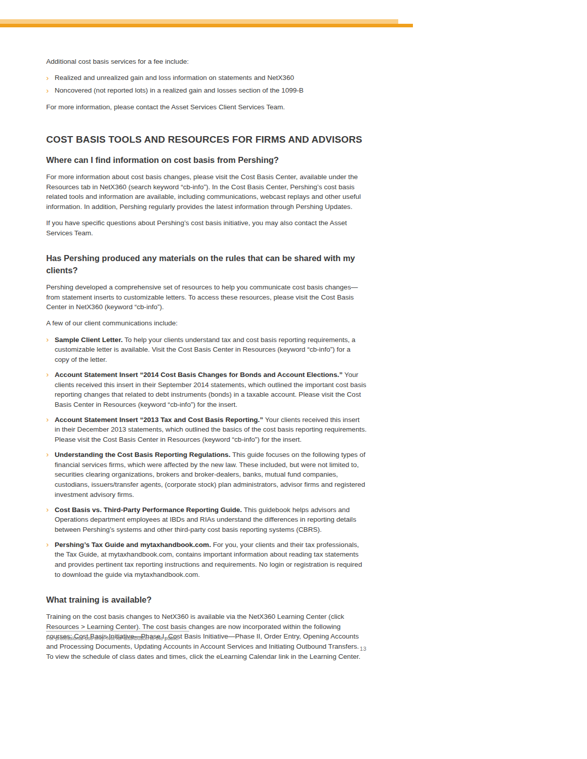Additional cost basis services for a fee include:
Realized and unrealized gain and loss information on statements and NetX360
Noncovered (not reported lots) in a realized gain and losses section of the 1099-B
For more information, please contact the Asset Services Client Services Team.
Cost Basis Tools and Resources for Firms and Advisors
Where can I find information on cost basis from Pershing?
For more information about cost basis changes, please visit the Cost Basis Center, available under the Resources tab in NetX360 (search keyword “cb-info”). In the Cost Basis Center, Pershing’s cost basis related tools and information are available, including communications, webcast replays and other useful information. In addition, Pershing regularly provides the latest information through Pershing Updates.
If you have specific questions about Pershing’s cost basis initiative, you may also contact the Asset Services Team.
Has Pershing produced any materials on the rules that can be shared with my clients?
Pershing developed a comprehensive set of resources to help you communicate cost basis changes—from statement inserts to customizable letters. To access these resources, please visit the Cost Basis Center in NetX360 (keyword “cb-info”).
A few of our client communications include:
Sample Client Letter. To help your clients understand tax and cost basis reporting requirements, a customizable letter is available. Visit the Cost Basis Center in Resources (keyword “cb-info”) for a copy of the letter.
Account Statement Insert “2014 Cost Basis Changes for Bonds and Account Elections.” Your clients received this insert in their September 2014 statements, which outlined the important cost basis reporting changes that related to debt instruments (bonds) in a taxable account. Please visit the Cost Basis Center in Resources (keyword “cb-info”) for the insert.
Account Statement Insert “2013 Tax and Cost Basis Reporting.” Your clients received this insert in their December 2013 statements, which outlined the basics of the cost basis reporting requirements. Please visit the Cost Basis Center in Resources (keyword “cb-info”) for the insert.
Understanding the Cost Basis Reporting Regulations. This guide focuses on the following types of financial services firms, which were affected by the new law. These included, but were not limited to, securities clearing organizations, brokers and broker-dealers, banks, mutual fund companies, custodians, issuers/transfer agents, (corporate stock) plan administrators, advisor firms and registered investment advisory firms.
Cost Basis vs. Third-Party Performance Reporting Guide. This guidebook helps advisors and Operations department employees at IBDs and RIAs understand the differences in reporting details between Pershing’s systems and other third-party cost basis reporting systems (CBRS).
Pershing’s Tax Guide and mytaxhandbook.com. For you, your clients and their tax professionals, the Tax Guide, at mytaxhandbook.com, contains important information about reading tax statements and provides pertinent tax reporting instructions and requirements. No login or registration is required to download the guide via mytaxhandbook.com.
What training is available?
Training on the cost basis changes to NetX360 is available via the NetX360 Learning Center (click Resources > Learning Center). The cost basis changes are now incorporated within the following courses: Cost Basis Initiative—Phase I, Cost Basis Initiative—Phase II, Order Entry, Opening Accounts and Processing Documents, Updating Accounts in Account Services and Initiating Outbound Transfers. To view the schedule of class dates and times, click the eLearning Calendar link in the Learning Center.
For professional use only. Not for distribution to the public.
13